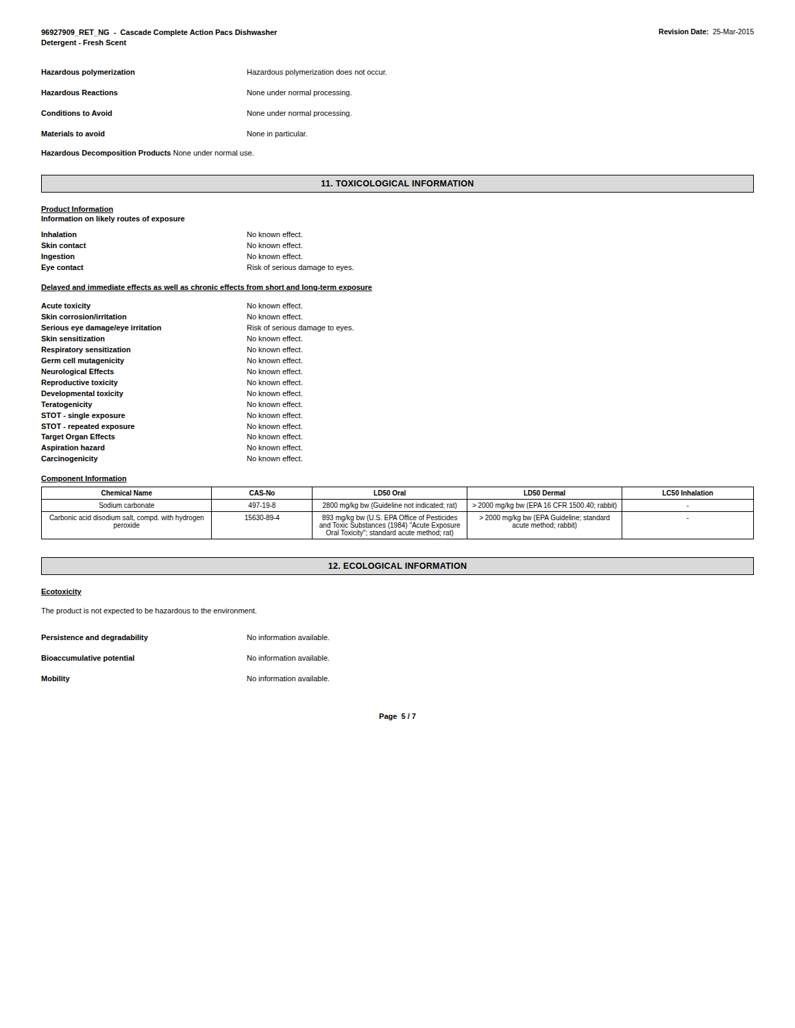96927909_RET_NG - Cascade Complete Action Pacs Dishwasher
Detergent - Fresh Scent
Revision Date: 25-Mar-2015
Hazardous polymerization
Hazardous polymerization does not occur.
Hazardous Reactions
None under normal processing.
Conditions to Avoid
None under normal processing.
Materials to avoid
None in particular.
Hazardous Decomposition Products None under normal use.
11. TOXICOLOGICAL INFORMATION
Product Information
Information on likely routes of exposure
Inhalation
No known effect.
Skin contact
No known effect.
Ingestion
No known effect.
Eye contact
Risk of serious damage to eyes.
Delayed and immediate effects as well as chronic effects from short and long-term exposure
Acute toxicity
No known effect.
Skin corrosion/irritation
No known effect.
Serious eye damage/eye irritation
Risk of serious damage to eyes.
Skin sensitization
No known effect.
Respiratory sensitization
No known effect.
Germ cell mutagenicity
No known effect.
Neurological Effects
No known effect.
Reproductive toxicity
No known effect.
Developmental toxicity
No known effect.
Teratogenicity
No known effect.
STOT - single exposure
No known effect.
STOT - repeated exposure
No known effect.
Target Organ Effects
No known effect.
Aspiration hazard
No known effect.
Carcinogenicity
No known effect.
Component Information
| Chemical Name | CAS-No | LD50 Oral | LD50 Dermal | LC50 Inhalation |
| --- | --- | --- | --- | --- |
| Sodium carbonate | 497-19-8 | 2800 mg/kg bw (Guideline not indicated; rat) | > 2000 mg/kg bw (EPA 16 CFR 1500.40; rabbit) | - |
| Carbonic acid disodium salt, compd. with hydrogen peroxide | 15630-89-4 | 893 mg/kg bw (U.S. EPA Office of Pesticides and Toxic Substances (1984) "Acute Exposure Oral Toxicity"; standard acute method; rat) | > 2000 mg/kg bw (EPA Guideline; standard acute method; rabbit) | - |
12. ECOLOGICAL INFORMATION
Ecotoxicity
The product is not expected to be hazardous to the environment.
Persistence and degradability
No information available.
Bioaccumulative potential
No information available.
Mobility
No information available.
Page 5 / 7